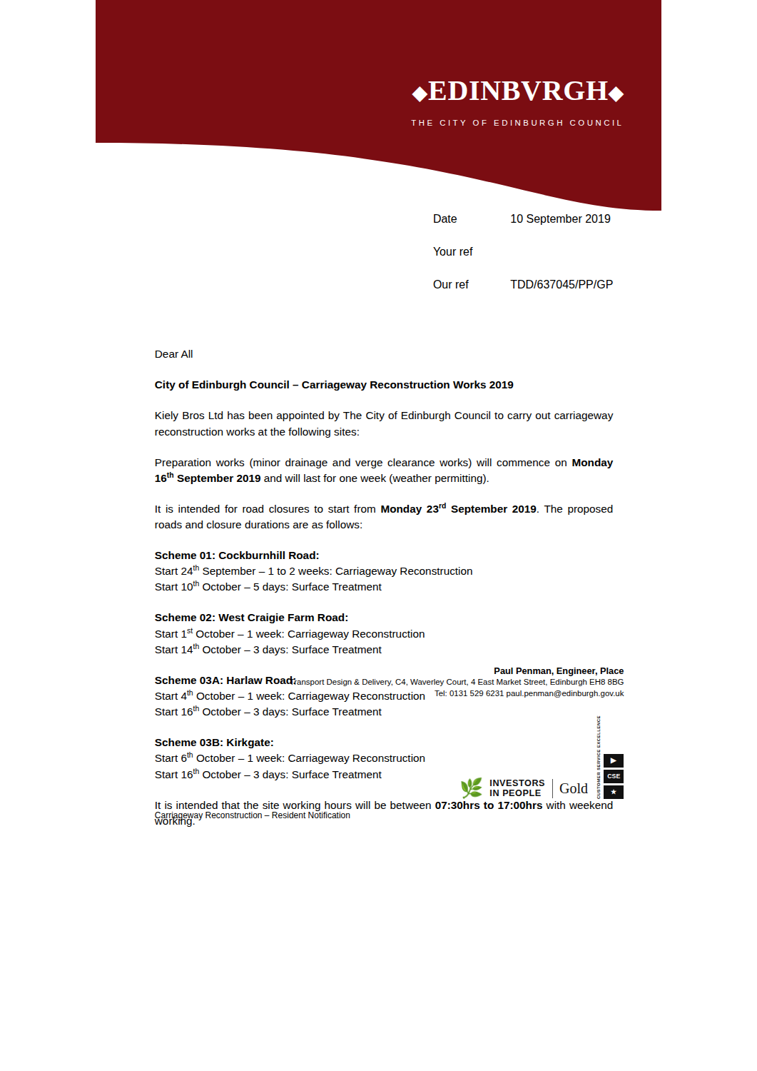◆EDINBVRGH◆
THE CITY OF EDINBURGH COUNCIL
| Date | 10 September 2019 |
| Your ref | |
| Our ref | TDD/637045/PP/GP |
Dear All
City of Edinburgh Council – Carriageway Reconstruction Works 2019
Kiely Bros Ltd has been appointed by The City of Edinburgh Council to carry out carriageway reconstruction works at the following sites:
Preparation works (minor drainage and verge clearance works) will commence on Monday 16th September 2019 and will last for one week (weather permitting).
It is intended for road closures to start from Monday 23rd September 2019. The proposed roads and closure durations are as follows:
Scheme 01: Cockburnhill Road:
Start 24th September – 1 to 2 weeks: Carriageway Reconstruction
Start 10th October – 5 days: Surface Treatment
Scheme 02: West Craigie Farm Road:
Start 1st October – 1 week: Carriageway Reconstruction
Start 14th October – 3 days: Surface Treatment
Scheme 03A: Harlaw Road:
Start 4th October – 1 week: Carriageway Reconstruction
Start 16th October – 3 days: Surface Treatment
Scheme 03B: Kirkgate:
Start 6th October – 1 week: Carriageway Reconstruction
Start 16th October – 3 days: Surface Treatment
It is intended that the site working hours will be between 07:30hrs to 17:00hrs with weekend working.
Paul Penman, Engineer, Place
Transport Design & Delivery, C4, Waverley Court, 4 East Market Street, Edinburgh EH8 8BG
Tel: 0131 529 6231 paul.penman@edinburgh.gov.uk
🌿 INVESTORS
IN PEOPLE Gold
Customer Service Excellence
▶
CSE
★
Carriageway Reconstruction – Resident Notification